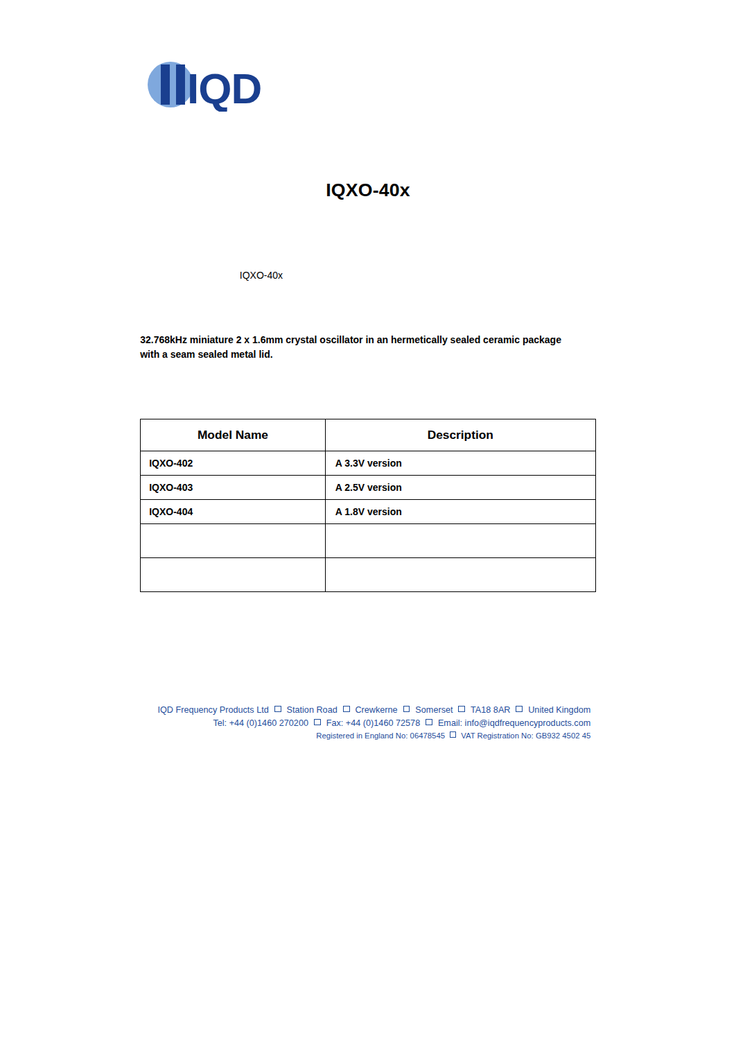IQD
IQXO-40x
IQXO-40x
32.768kHz miniature 2 x 1.6mm crystal oscillator in an hermetically sealed ceramic package with a seam sealed metal lid.
| Model Name | Description |
| --- | --- |
| IQXO-402 | A 3.3V version |
| IQXO-403 | A 2.5V version |
| IQXO-404 | A 1.8V version |
IQD Frequency Products Ltd Station Road Crewkerne Somerset TA18 8AR United Kingdom
Tel: +44 (0)1460 270200 Fax: +44 (0)1460 72578 Email: info@iqdfrequencyproducts.com
Registered in England No: 06478545 VAT Registration No: GB932 4502 45